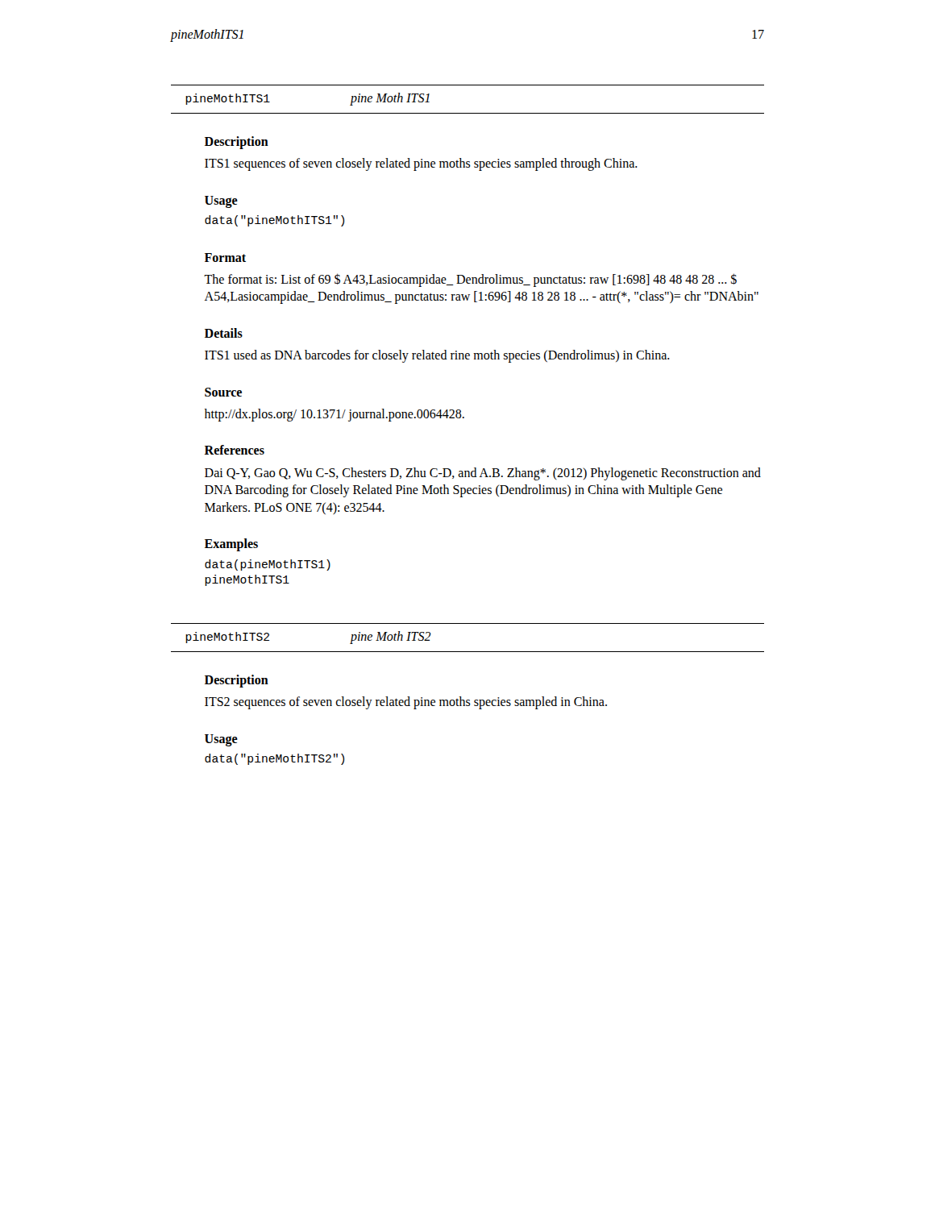pineMothITS1 17
pineMothITS1 pine Moth ITS1
Description
ITS1 sequences of seven closely related pine moths species sampled through China.
Usage
data("pineMothITS1")
Format
The format is: List of 69 $ A43,Lasiocampidae_ Dendrolimus_ punctatus: raw [1:698] 48 48 48 28 ... $ A54,Lasiocampidae_ Dendrolimus_ punctatus: raw [1:696] 48 18 28 18 ... - attr(*, "class")= chr "DNAbin"
Details
ITS1 used as DNA barcodes for closely related rine moth species (Dendrolimus) in China.
Source
http://dx.plos.org/ 10.1371/ journal.pone.0064428.
References
Dai Q-Y, Gao Q, Wu C-S, Chesters D, Zhu C-D, and A.B. Zhang*. (2012) Phylogenetic Reconstruction and DNA Barcoding for Closely Related Pine Moth Species (Dendrolimus) in China with Multiple Gene Markers. PLoS ONE 7(4): e32544.
Examples
data(pineMothITS1)
pineMothITS1
pineMothITS2 pine Moth ITS2
Description
ITS2 sequences of seven closely related pine moths species sampled in China.
Usage
data("pineMothITS2")